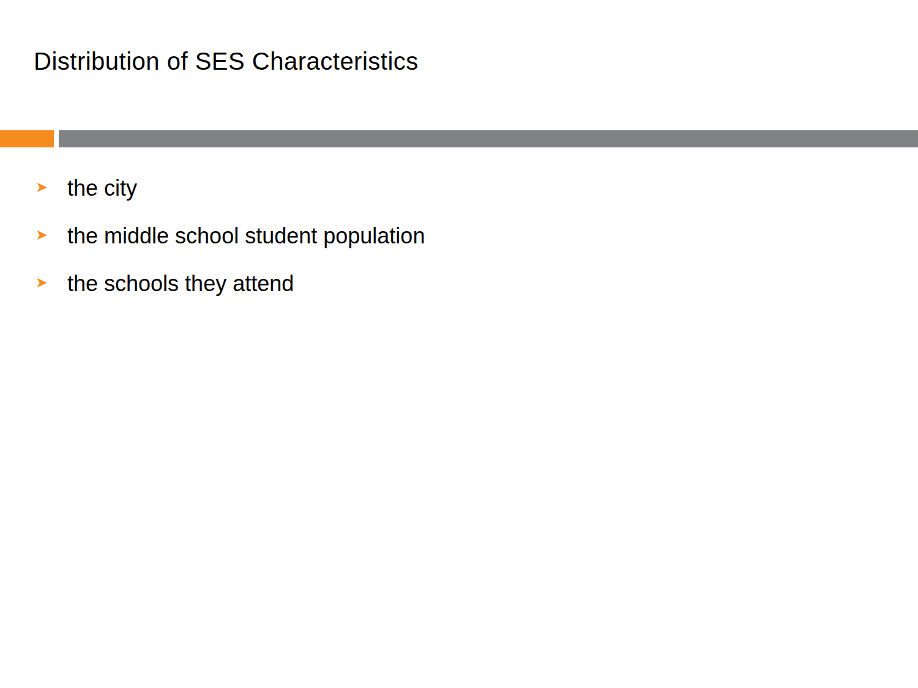Distribution of SES Characteristics
the city
the middle school student population
the schools they attend